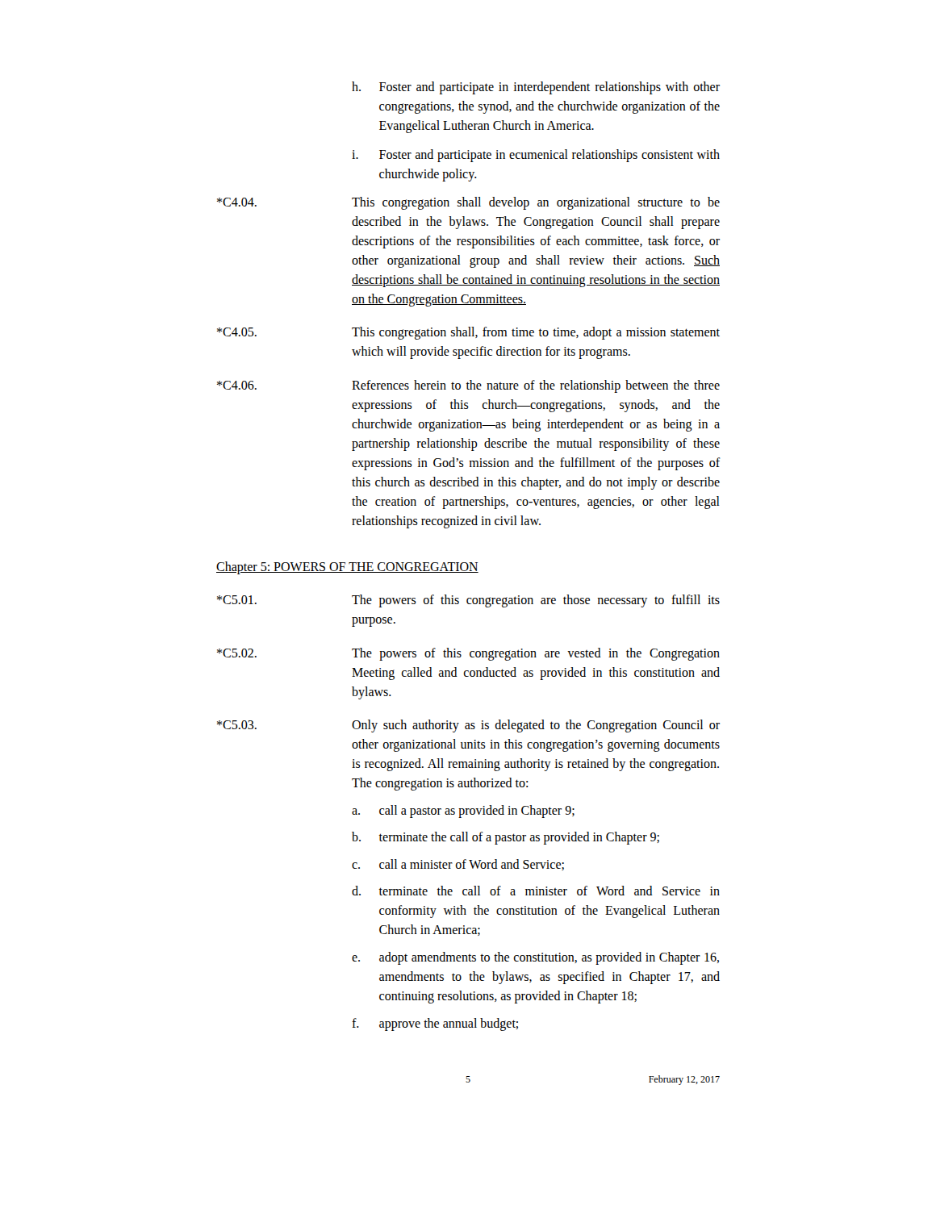h. Foster and participate in interdependent relationships with other congregations, the synod, and the churchwide organization of the Evangelical Lutheran Church in America.
i. Foster and participate in ecumenical relationships consistent with churchwide policy.
*C4.04. This congregation shall develop an organizational structure to be described in the bylaws. The Congregation Council shall prepare descriptions of the responsibilities of each committee, task force, or other organizational group and shall review their actions. Such descriptions shall be contained in continuing resolutions in the section on the Congregation Committees.
*C4.05. This congregation shall, from time to time, adopt a mission statement which will provide specific direction for its programs.
*C4.06. References herein to the nature of the relationship between the three expressions of this church—congregations, synods, and the churchwide organization—as being interdependent or as being in a partnership relationship describe the mutual responsibility of these expressions in God’s mission and the fulfillment of the purposes of this church as described in this chapter, and do not imply or describe the creation of partnerships, co-ventures, agencies, or other legal relationships recognized in civil law.
Chapter 5: POWERS OF THE CONGREGATION
*C5.01. The powers of this congregation are those necessary to fulfill its purpose.
*C5.02. The powers of this congregation are vested in the Congregation Meeting called and conducted as provided in this constitution and bylaws.
*C5.03. Only such authority as is delegated to the Congregation Council or other organizational units in this congregation’s governing documents is recognized. All remaining authority is retained by the congregation. The congregation is authorized to:
a. call a pastor as provided in Chapter 9;
b. terminate the call of a pastor as provided in Chapter 9;
c. call a minister of Word and Service;
d. terminate the call of a minister of Word and Service in conformity with the constitution of the Evangelical Lutheran Church in America;
e. adopt amendments to the constitution, as provided in Chapter 16, amendments to the bylaws, as specified in Chapter 17, and continuing resolutions, as provided in Chapter 18;
f. approve the annual budget;
5 February 12, 2017